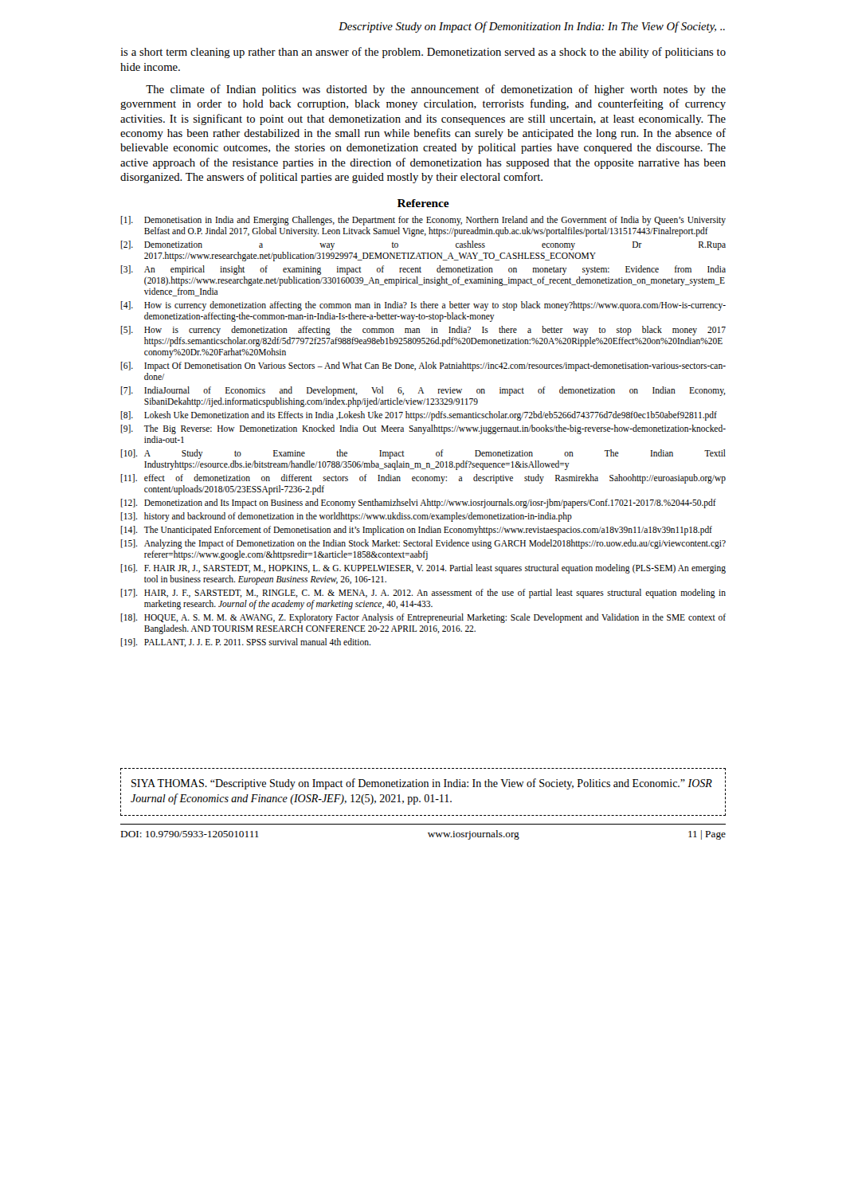Descriptive Study on Impact Of Demonitization In India: In The View Of Society, ..
is a short term cleaning up rather than an answer of the problem. Demonetization served as a shock to the ability of politicians to hide income.
The climate of Indian politics was distorted by the announcement of demonetization of higher worth notes by the government in order to hold back corruption, black money circulation, terrorists funding, and counterfeiting of currency activities. It is significant to point out that demonetization and its consequences are still uncertain, at least economically. The economy has been rather destabilized in the small run while benefits can surely be anticipated the long run. In the absence of believable economic outcomes, the stories on demonetization created by political parties have conquered the discourse. The active approach of the resistance parties in the direction of demonetization has supposed that the opposite narrative has been disorganized. The answers of political parties are guided mostly by their electoral comfort.
Reference
[1]. Demonetisation in India and Emerging Challenges, the Department for the Economy, Northern Ireland and the Government of India by Queen’s University Belfast and O.P. Jindal 2017, Global University. Leon Litvack Samuel Vigne, https://pureadmin.qub.ac.uk/ws/portalfiles/portal/131517443/Finalreport.pdf
[2]. Demonetization a way to cashless economy Dr R.Rupa 2017.https://www.researchgate.net/publication/319929974_DEMONETIZATION_A_WAY_TO_CASHLESS_ECONOMY
[3]. An empirical insight of examining impact of recent demonetization on monetary system: Evidence from India (2018).https://www.researchgate.net/publication/330160039_An_empirical_insight_of_examining_impact_of_recent_demonetization_on_monetary_system_Evidence_from_India
[4]. How is currency demonetization affecting the common man in India? Is there a better way to stop black money?https://www.quora.com/How-is-currency-demonetization-affecting-the-common-man-in-India-Is-there-a-better-way-to-stop-black-money
[5]. How is currency demonetization affecting the common man in India? Is there a better way to stop black money 2017 https://pdfs.semanticscholar.org/82df/5d77972f257af988f9ea98eb1b925809526d.pdf%20Demonetization:%20A%20Ripple%20Effect%20on%20Indian%20Economy%20Dr.%20Farhat%20Mohsin
[6]. Impact Of Demonetisation On Various Sectors – And What Can Be Done, Alok Patniahttps://inc42.com/resources/impact-demonetisation-various-sectors-can-done/
[7]. IndiaJournal of Economics and Development, Vol 6, A review on impact of demonetization on Indian Economy, SibaniDekahttp://ijed.informaticspublishing.com/index.php/ijed/article/view/123329/91179
[8]. Lokesh Uke Demonetization and its Effects in India ,Lokesh Uke 2017 https://pdfs.semanticscholar.org/72bd/eb5266d743776d7de98f0ec1b50abef92811.pdf
[9]. The Big Reverse: How Demonetization Knocked India Out Meera Sanyalhttps://www.juggernaut.in/books/the-big-reverse-how-demonetization-knocked-india-out-1
[10]. A Study to Examine the Impact of Demonetization on The Indian Textil Industryhttps://esource.dbs.ie/bitstream/handle/10788/3506/mba_saqlain_m_n_2018.pdf?sequence=1&isAllowed=y
[11]. effect of demonetization on different sectors of Indian economy: a descriptive study Rasmirekha Sahoohttp://euroasiapub.org/wp content/uploads/2018/05/23ESSApril-7236-2.pdf
[12]. Demonetization and Its Impact on Business and Economy Senthamizhselvi Ahttp://www.iosrjournals.org/iosr-jbm/papers/Conf.17021-2017/8.%2044-50.pdf
[13]. history and backround of demonetization in the worldhttps://www.ukdiss.com/examples/demonetization-in-india.php
[14]. The Unanticipated Enforcement of Demonetisation and it’s Implication on Indian Economyhttps://www.revistaespacios.com/a18v39n11/a18v39n11p18.pdf
[15]. Analyzing the Impact of Demonetization on the Indian Stock Market: Sectoral Evidence using GARCH Model2018https://ro.uow.edu.au/cgi/viewcontent.cgi?referer=https://www.google.com/&httpsredir=1&article=1858&context=aabfj
[16]. F. HAIR JR, J., SARSTEDT, M., HOPKINS, L. & G. KUPPELWIESER, V. 2014. Partial least squares structural equation modeling (PLS-SEM) An emerging tool in business research. European Business Review, 26, 106-121.
[17]. HAIR, J. F., SARSTEDT, M., RINGLE, C. M. & MENA, J. A. 2012. An assessment of the use of partial least squares structural equation modeling in marketing research. Journal of the academy of marketing science, 40, 414-433.
[18]. HOQUE, A. S. M. M. & AWANG, Z. Exploratory Factor Analysis of Entrepreneurial Marketing: Scale Development and Validation in the SME context of Bangladesh. AND TOURISM RESEARCH CONFERENCE 20-22 APRIL 2016, 2016. 22.
[19]. PALLANT, J. J. E. P. 2011. SPSS survival manual 4th edition.
SIYA THOMAS. “Descriptive Study on Impact of Demonetization in India: In the View of Society, Politics and Economic.” IOSR Journal of Economics and Finance (IOSR-JEF), 12(5), 2021, pp. 01-11.
DOI: 10.9790/5933-1205010111
www.iosrjournals.org
11 | Page